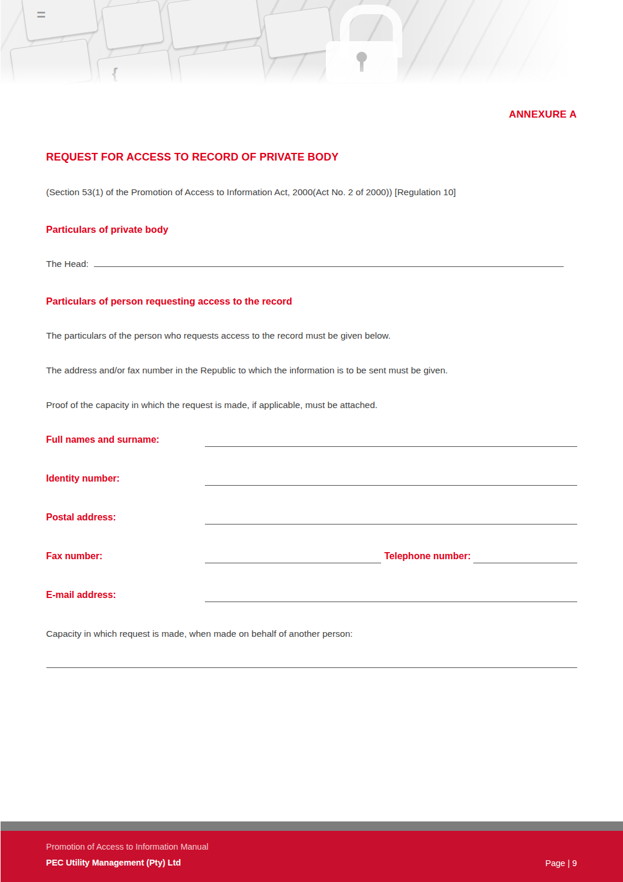= {
ANNEXURE A
REQUEST FOR ACCESS TO RECORD OF PRIVATE BODY
(Section 53(1) of the Promotion of Access to Information Act, 2000(Act No. 2 of 2000)) [Regulation 10]
Particulars of private body
The Head:
Particulars of person requesting access to the record
The particulars of the person who requests access to the record must be given below.
The address and/or fax number in the Republic to which the information is to be sent must be given.
Proof of the capacity in which the request is made, if applicable, must be attached.
Full names and surname:
Identity number:
Postal address:
Fax number:
Telephone number:
E-mail address:
Capacity in which request is made, when made on behalf of another person:
Promotion of Access to Information Manual
PEC Utility Management (Pty) Ltd
Page | 9